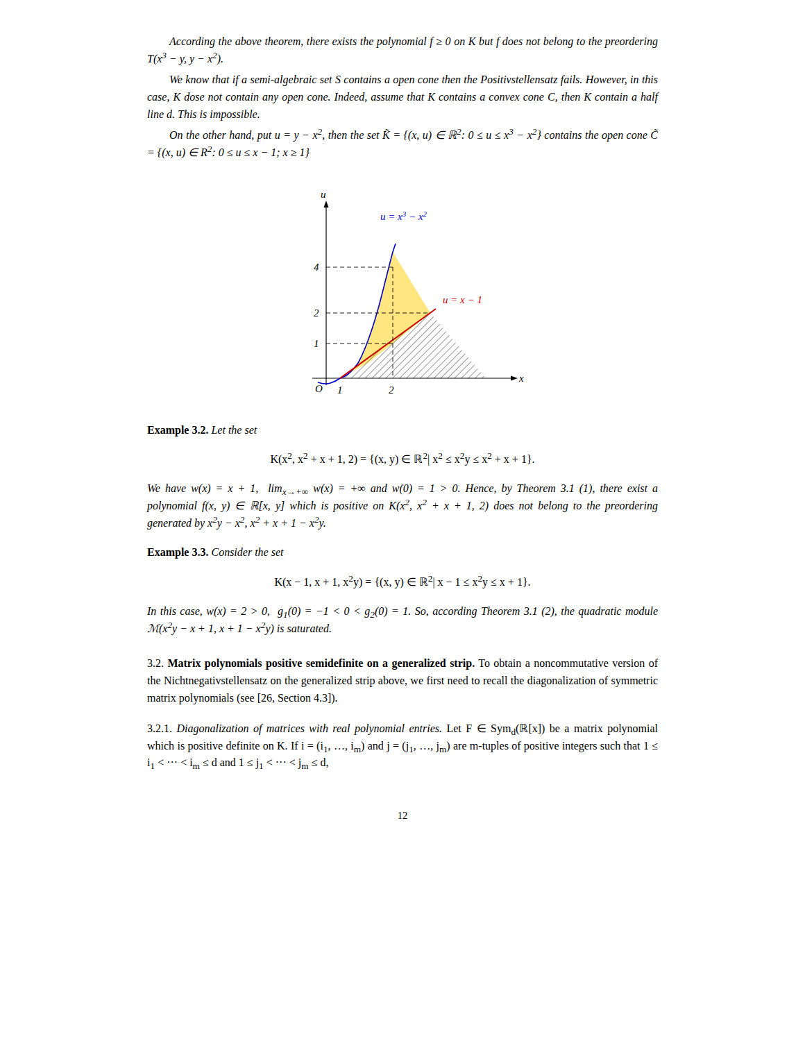According the above theorem, there exists the polynomial f ≥ 0 on K but f does not belong to the preordering T(x3 − y, y − x2).
We know that if a semi-algebraic set S contains a open cone then the Positivstellensatz fails. However, in this case, K dose not contain any open cone. Indeed, assume that K contains a convex cone C, then K contain a half line d. This is impossible.
On the other hand, put u = y − x2, then the set K̃ = {(x, u) ∈ ℝ2: 0 ≤ u ≤ x3 − x2} contains the open cone C̃ = {(x, u) ∈ R2: 0 ≤ u ≤ x − 1; x ≥ 1}
u x O 1 2 4 2 1 u = x3 − x2 u = x − 1
Example 3.2. Let the set
K(x2, x2 + x + 1, 2) = {(x, y) ∈ ℝ2| x2 ≤ x2y ≤ x2 + x + 1}.
We have w(x) = x + 1, limx→+∞ w(x) = +∞ and w(0) = 1 > 0. Hence, by Theorem 3.1 (1), there exist a polynomial f(x, y) ∈ ℝ[x, y] which is positive on K(x2, x2 + x + 1, 2) does not belong to the preordering generated by x2y − x2, x2 + x + 1 − x2y.
Example 3.3. Consider the set
K(x − 1, x + 1, x2y) = {(x, y) ∈ ℝ2| x − 1 ≤ x2y ≤ x + 1}.
In this case, w(x) = 2 > 0, g1(0) = −1 < 0 < g2(0) = 1. So, according Theorem 3.1 (2), the quadratic module ℳ(x2y − x + 1, x + 1 − x2y) is saturated.
3.2. Matrix polynomials positive semidefinite on a generalized strip. To obtain a noncommutative version of the Nichtnegativstellensatz on the generalized strip above, we first need to recall the diagonalization of symmetric matrix polynomials (see [26, Section 4.3]).
3.2.1. Diagonalization of matrices with real polynomial entries. Let F ∈ Symd(ℝ[x]) be a matrix polynomial which is positive definite on K. If i = (i1, …, im) and j = (j1, …, jm) are m-tuples of positive integers such that 1 ≤ i1 < ··· < im ≤ d and 1 ≤ j1 < ··· < jm ≤ d,
12